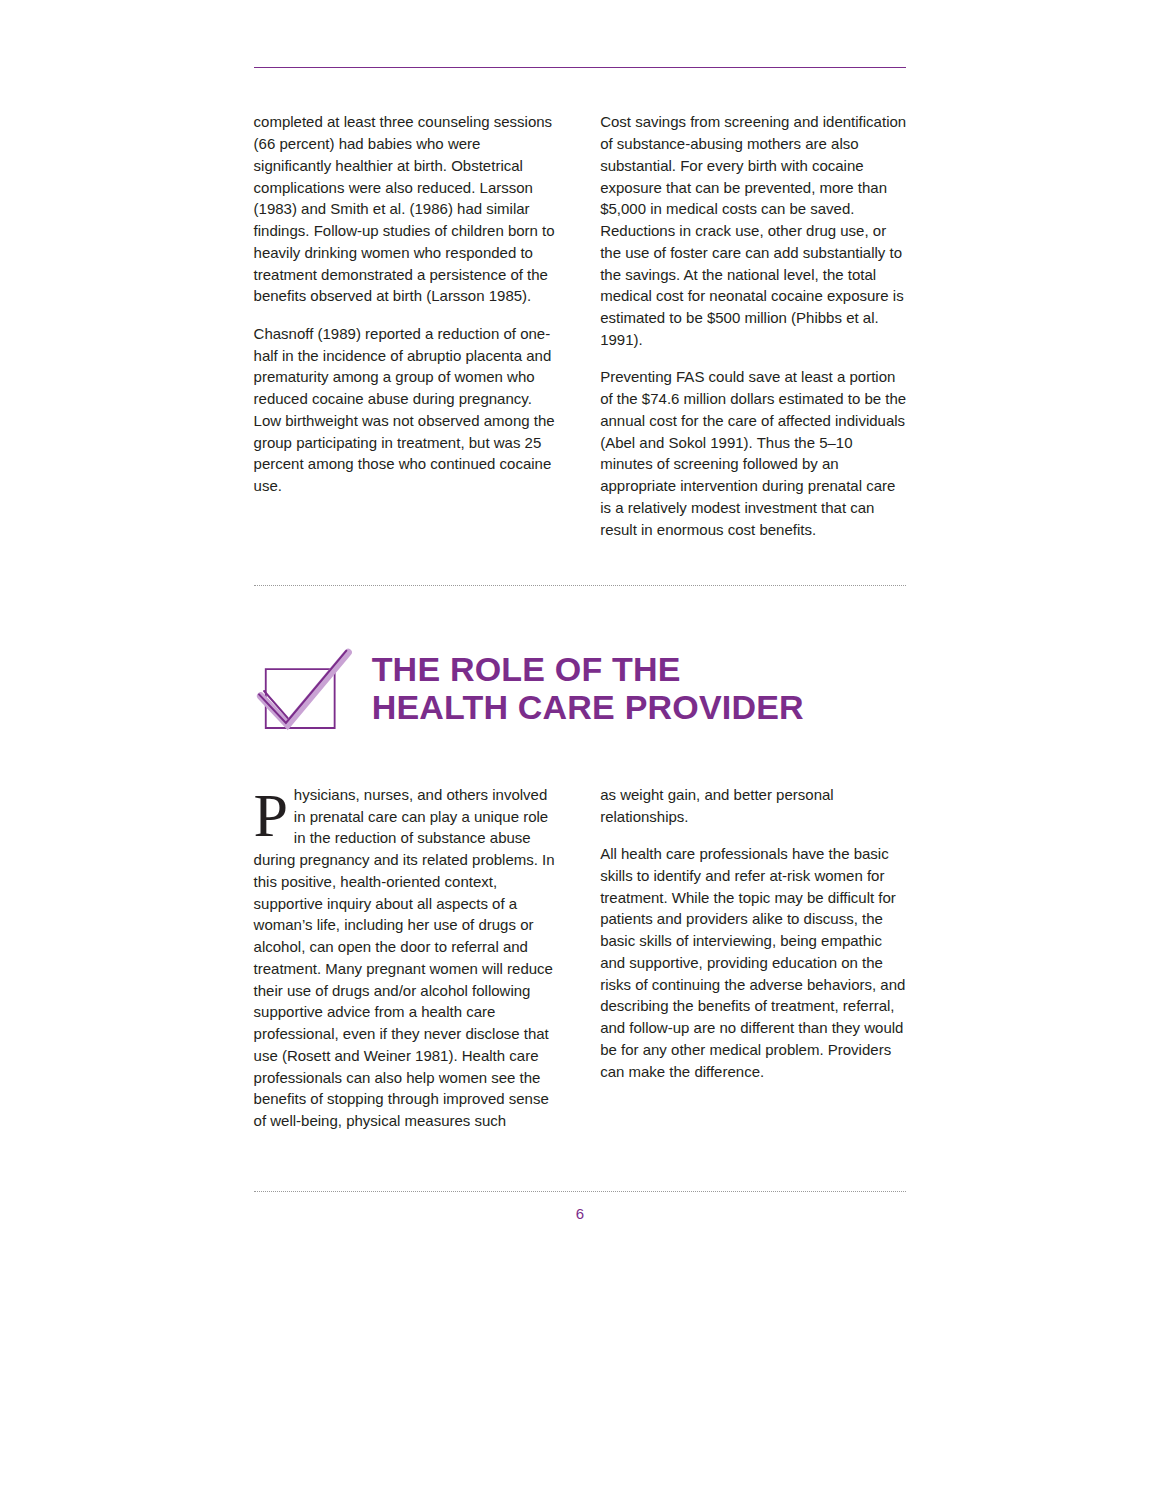completed at least three counseling sessions (66 percent) had babies who were significantly healthier at birth. Obstetrical complications were also reduced. Larsson (1983) and Smith et al. (1986) had similar findings. Follow-up studies of children born to heavily drinking women who responded to treatment demonstrated a persistence of the benefits observed at birth (Larsson 1985).
Chasnoff (1989) reported a reduction of one-half in the incidence of abruptio placenta and prematurity among a group of women who reduced cocaine abuse during pregnancy. Low birthweight was not observed among the group participating in treatment, but was 25 percent among those who continued cocaine use.
Cost savings from screening and identification of substance-abusing mothers are also substantial. For every birth with cocaine exposure that can be prevented, more than $5,000 in medical costs can be saved. Reductions in crack use, other drug use, or the use of foster care can add substantially to the savings. At the national level, the total medical cost for neonatal cocaine exposure is estimated to be $500 million (Phibbs et al. 1991).
Preventing FAS could save at least a portion of the $74.6 million dollars estimated to be the annual cost for the care of affected individuals (Abel and Sokol 1991). Thus the 5–10 minutes of screening followed by an appropriate intervention during prenatal care is a relatively modest investment that can result in enormous cost benefits.
The Role of the
Health Care Provider
Physicians, nurses, and others involved in prenatal care can play a unique role in the reduction of substance abuse during pregnancy and its related problems. In this positive, health-oriented context, supportive inquiry about all aspects of a woman’s life, including her use of drugs or alcohol, can open the door to referral and treatment. Many pregnant women will reduce their use of drugs and/or alcohol following supportive advice from a health care professional, even if they never disclose that use (Rosett and Weiner 1981). Health care professionals can also help women see the benefits of stopping through improved sense of well-being, physical measures such
as weight gain, and better personal relationships.
All health care professionals have the basic skills to identify and refer at-risk women for treatment. While the topic may be difficult for patients and providers alike to discuss, the basic skills of interviewing, being empathic and supportive, providing education on the risks of continuing the adverse behaviors, and describing the benefits of treatment, referral, and follow-up are no different than they would be for any other medical problem. Providers can make the difference.
6